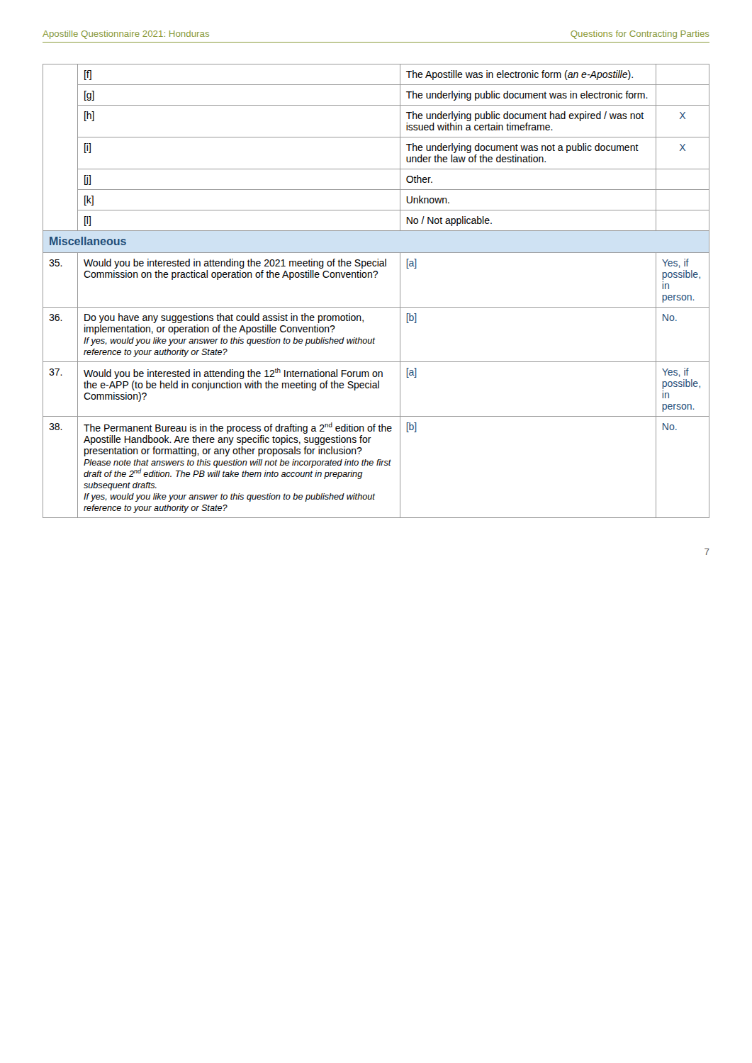Apostille Questionnaire 2021: Honduras
Questions for Contracting Parties
| | [f] | The Apostille was in electronic form ( an e-Apostille ). | |
| [g] | The underlying public document was in electronic form. | |
| [h] | The underlying public document had expired / was not issued within a certain timeframe. | X |
| [i] | The underlying document was not a public document under the law of the destination. | X |
| [j] | Other. | |
| [k] | Unknown. | |
| [l] | No / Not applicable. | |
| Miscellaneous |
| 35. | Would you be interested in attending the 2021 meeting of the Special Commission on the practical operation of the Apostille Convention? | [a] | Yes, if possible, in person. |
| 36. | Do you have any suggestions that could assist in the promotion, implementation, or operation of the Apostille Convention? If yes, would you like your answer to this question to be published without reference to your authority or State? | [b] | No. |
| 37. | Would you be interested in attending the 12 th International Forum on the e-APP (to be held in conjunction with the meeting of the Special Commission)? | [a] | Yes, if possible, in person. |
| 38. | The Permanent Bureau is in the process of drafting a 2 nd edition of the Apostille Handbook. Are there any specific topics, suggestions for presentation or formatting, or any other proposals for inclusion? Please note that answers to this question will not be incorporated into the first draft of the 2 nd edition. The PB will take them into account in preparing subsequent drafts. If yes, would you like your answer to this question to be published without reference to your authority or State? | [b] | No. |
7